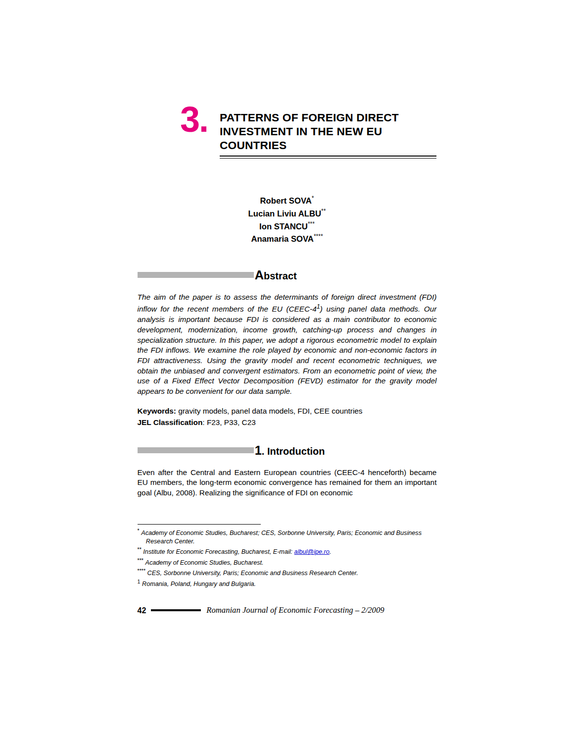3.
PATTERNS OF FOREIGN DIRECT INVESTMENT IN THE NEW EU COUNTRIES
Robert SOVA*
Lucian Liviu ALBU**
Ion STANCU***
Anamaria SOVA****
Abstract
The aim of the paper is to assess the determinants of foreign direct investment (FDI) inflow for the recent members of the EU (CEEC-41) using panel data methods. Our analysis is important because FDI is considered as a main contributor to economic development, modernization, income growth, catching-up process and changes in specialization structure. In this paper, we adopt a rigorous econometric model to explain the FDI inflows. We examine the role played by economic and non-economic factors in FDI attractiveness. Using the gravity model and recent econometric techniques, we obtain the unbiased and convergent estimators. From an econometric point of view, the use of a Fixed Effect Vector Decomposition (FEVD) estimator for the gravity model appears to be convenient for our data sample.
Keywords: gravity models, panel data models, FDI, CEE countries
JEL Classification: F23, P33, C23
1. Introduction
Even after the Central and Eastern European countries (CEEC-4 henceforth) became EU members, the long-term economic convergence has remained for them an important goal (Albu, 2008). Realizing the significance of FDI on economic
* Academy of Economic Studies, Bucharest; CES, Sorbonne University, Paris; Economic and Business Research Center.
** Institute for Economic Forecasting, Bucharest, E-mail: albul@ipe.ro.
*** Academy of Economic Studies, Bucharest.
**** CES, Sorbonne University, Paris; Economic and Business Research Center.
1 Romania, Poland, Hungary and Bulgaria.
42
Romanian Journal of Economic Forecasting – 2/2009